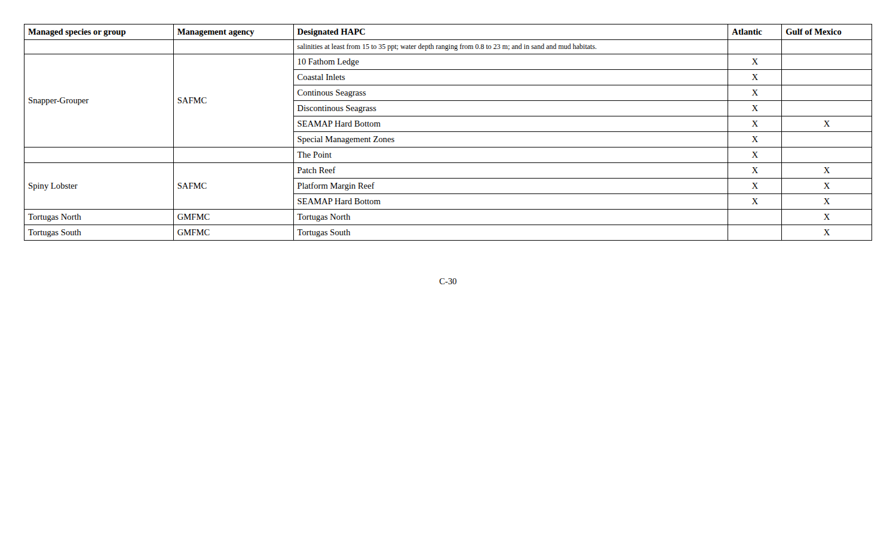| Managed species or group | Management agency | Designated HAPC | Atlantic | Gulf of Mexico |
| --- | --- | --- | --- | --- |
| | | salinities at least from 15 to 35 ppt; water depth ranging from 0.8 to 23 m; and in sand and mud habitats. | | |
| Snapper-Grouper | SAFMC | 10 Fathom Ledge | X | |
| Coastal Inlets | X | |
| Continous Seagrass | X | |
| Discontinous Seagrass | X | |
| SEAMAP Hard Bottom | X | X |
| Special Management Zones | X | |
| | | The Point | X | |
| Spiny Lobster | SAFMC | Patch Reef | X | X |
| Platform Margin Reef | X | X |
| SEAMAP Hard Bottom | X | X |
| Tortugas North | GMFMC | Tortugas North | | X |
| Tortugas South | GMFMC | Tortugas South | | X |
C-30